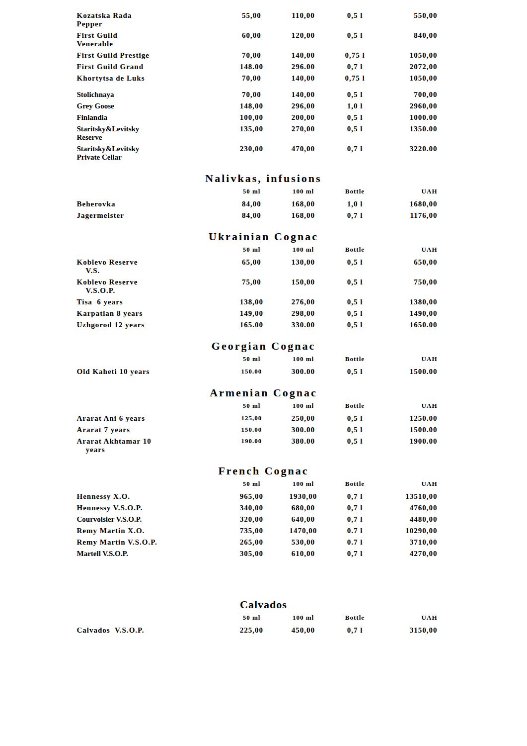| Kozatska Rada Pepper | 55,00 | 110,00 | 0,5 l | 550,00 |
| First Guild Venerable | 60,00 | 120,00 | 0,5 l | 840,00 |
| First Guild Prestige | 70,00 | 140,00 | 0,75 l | 1050,00 |
| First Guild Grand | 148.00 | 296.00 | 0,7 l | 2072,00 |
| Khortytsa de Luks | 70,00 | 140,00 | 0,75 l | 1050,00 |
| Stolichnaya | 70,00 | 140,00 | 0,5 l | 700,00 |
| Grey Goose | 148,00 | 296,00 | 1,0 l | 2960,00 |
| Finlandia | 100,00 | 200,00 | 0,5 l | 1000.00 |
| Staritsky&Levitsky Reserve | 135,00 | 270,00 | 0,5 l | 1350.00 |
| Staritsky&Levitsky Private Cellar | 230,00 | 470,00 | 0,7 l | 3220.00 |
Nalivkas, infusions
| | 50 ml | 100 ml | Bottle | UAH |
| Beherovka | 84,00 | 168,00 | 1,0 l | 1680,00 |
| Jagermeister | 84,00 | 168,00 | 0,7 l | 1176,00 |
Ukrainian Cognac
| | 50 ml | 100 ml | Bottle | UAH |
| Koblevo Reserve V.S. | 65,00 | 130,00 | 0,5 l | 650,00 |
| Koblevo Reserve V.S.O.P. | 75,00 | 150,00 | 0,5 l | 750,00 |
| Tisa 6 years | 138,00 | 276,00 | 0,5 l | 1380,00 |
| Karpatian 8 years | 149,00 | 298,00 | 0,5 l | 1490,00 |
| Uzhgorod 12 years | 165.00 | 330.00 | 0,5 l | 1650.00 |
Georgian Cognac
| | 50 ml | 100 ml | Bottle | UAH |
| Old Kaheti 10 years | 150.00 | 300.00 | 0,5 l | 1500.00 |
Armenian Cognac
| | 50 ml | 100 ml | Bottle | UAH |
| Ararat Ani 6 years | 125,00 | 250,00 | 0,5 l | 1250.00 |
| Ararat 7 years | 150.00 | 300.00 | 0,5 l | 1500.00 |
| Ararat Akhtamar 10 years | 190.00 | 380.00 | 0,5 l | 1900.00 |
French Cognac
| | 50 ml | 100 ml | Bottle | UAH |
| Hennessy X.O. | 965,00 | 1930,00 | 0,7 l | 13510,00 |
| Hennessy V.S.O.P. | 340,00 | 680,00 | 0,7 l | 4760,00 |
| Courvoisier V.S.O.P. | 320,00 | 640,00 | 0,7 l | 4480,00 |
| Remy Martin X.O. | 735,00 | 1470,00 | 0.7 l | 10290,00 |
| Remy Martin V.S.O.P. | 265,00 | 530,00 | 0.7 l | 3710,00 |
| Martell V.S.O.P. | 305,00 | 610,00 | 0,7 l | 4270,00 |
Calvados
| | 50 ml | 100 ml | Bottle | UAH |
| Calvados V.S.O.P. | 225,00 | 450,00 | 0,7 l | 3150,00 |